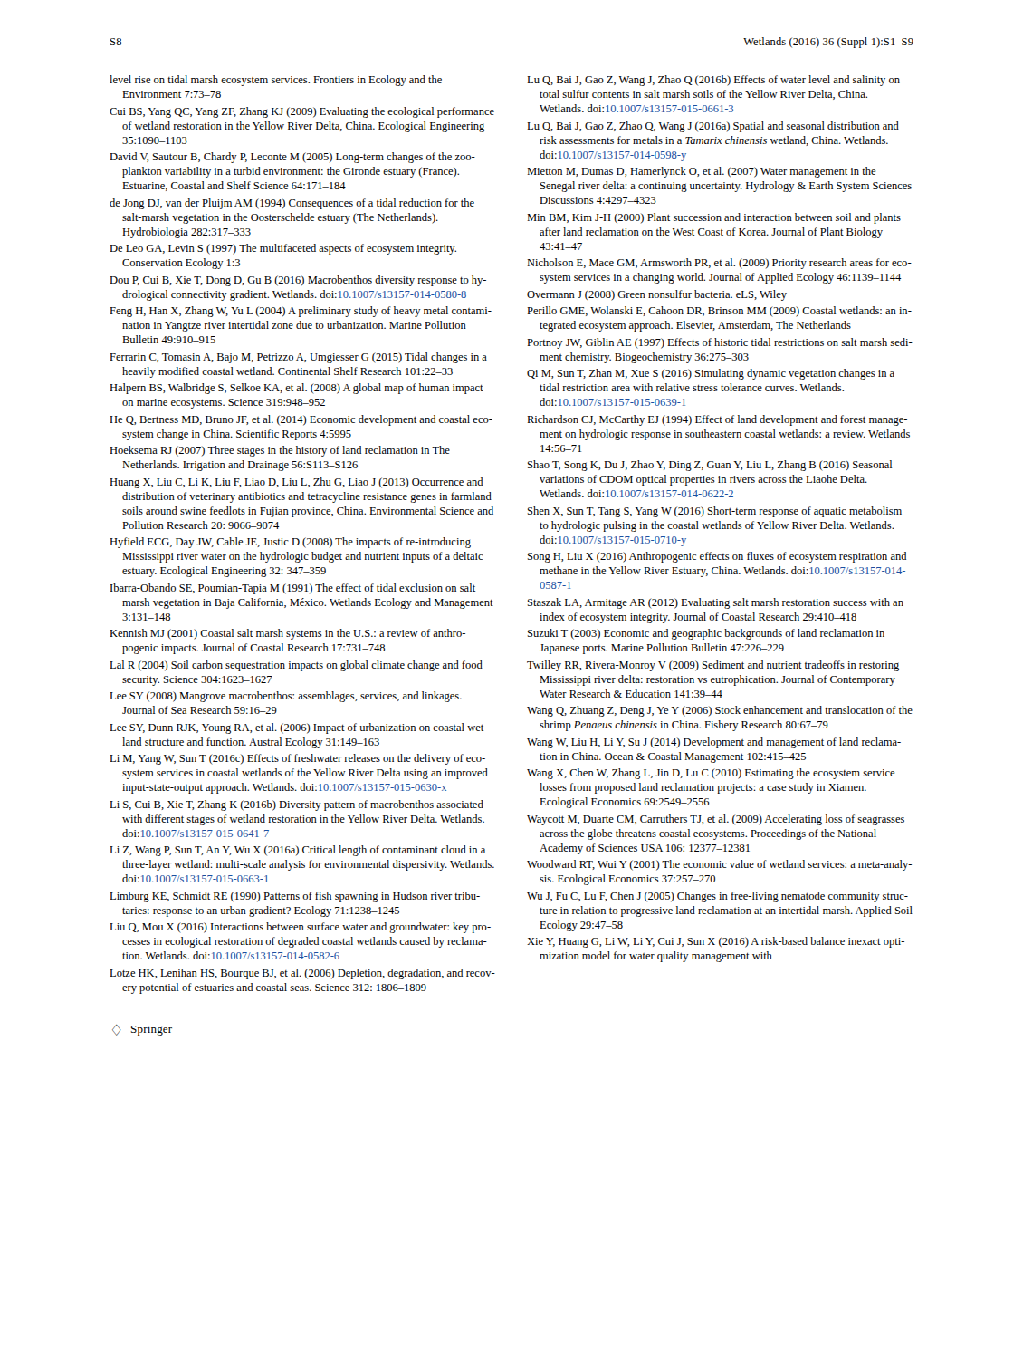S8 Wetlands (2016) 36 (Suppl 1):S1–S9
level rise on tidal marsh ecosystem services. Frontiers in Ecology and the Environment 7:73–78
Cui BS, Yang QC, Yang ZF, Zhang KJ (2009) Evaluating the ecological performance of wetland restoration in the Yellow River Delta, China. Ecological Engineering 35:1090–1103
David V, Sautour B, Chardy P, Leconte M (2005) Long-term changes of the zooplankton variability in a turbid environment: the Gironde estuary (France). Estuarine, Coastal and Shelf Science 64:171–184
de Jong DJ, van der Pluijm AM (1994) Consequences of a tidal reduction for the salt-marsh vegetation in the Oosterschelde estuary (The Netherlands). Hydrobiologia 282:317–333
De Leo GA, Levin S (1997) The multifaceted aspects of ecosystem integrity. Conservation Ecology 1:3
Dou P, Cui B, Xie T, Dong D, Gu B (2016) Macrobenthos diversity response to hydrological connectivity gradient. Wetlands. doi:10.1007/s13157-014-0580-8
Feng H, Han X, Zhang W, Yu L (2004) A preliminary study of heavy metal contamination in Yangtze river intertidal zone due to urbanization. Marine Pollution Bulletin 49:910–915
Ferrarin C, Tomasin A, Bajo M, Petrizzo A, Umgiesser G (2015) Tidal changes in a heavily modified coastal wetland. Continental Shelf Research 101:22–33
Halpern BS, Walbridge S, Selkoe KA, et al. (2008) A global map of human impact on marine ecosystems. Science 319:948–952
He Q, Bertness MD, Bruno JF, et al. (2014) Economic development and coastal ecosystem change in China. Scientific Reports 4:5995
Hoeksema RJ (2007) Three stages in the history of land reclamation in The Netherlands. Irrigation and Drainage 56:S113–S126
Huang X, Liu C, Li K, Liu F, Liao D, Liu L, Zhu G, Liao J (2013) Occurrence and distribution of veterinary antibiotics and tetracycline resistance genes in farmland soils around swine feedlots in Fujian province, China. Environmental Science and Pollution Research 20: 9066–9074
Hyfield ECG, Day JW, Cable JE, Justic D (2008) The impacts of re-introducing Mississippi river water on the hydrologic budget and nutrient inputs of a deltaic estuary. Ecological Engineering 32: 347–359
Ibarra-Obando SE, Poumian-Tapia M (1991) The effect of tidal exclusion on salt marsh vegetation in Baja California, México. Wetlands Ecology and Management 3:131–148
Kennish MJ (2001) Coastal salt marsh systems in the U.S.: a review of anthropogenic impacts. Journal of Coastal Research 17:731–748
Lal R (2004) Soil carbon sequestration impacts on global climate change and food security. Science 304:1623–1627
Lee SY (2008) Mangrove macrobenthos: assemblages, services, and linkages. Journal of Sea Research 59:16–29
Lee SY, Dunn RJK, Young RA, et al. (2006) Impact of urbanization on coastal wetland structure and function. Austral Ecology 31:149–163
Li M, Yang W, Sun T (2016c) Effects of freshwater releases on the delivery of ecosystem services in coastal wetlands of the Yellow River Delta using an improved input-state-output approach. Wetlands. doi:10.1007/s13157-015-0630-x
Li S, Cui B, Xie T, Zhang K (2016b) Diversity pattern of macrobenthos associated with different stages of wetland restoration in the Yellow River Delta. Wetlands. doi:10.1007/s13157-015-0641-7
Li Z, Wang P, Sun T, An Y, Wu X (2016a) Critical length of contaminant cloud in a three-layer wetland: multi-scale analysis for environmental dispersivity. Wetlands. doi:10.1007/s13157-015-0663-1
Limburg KE, Schmidt RE (1990) Patterns of fish spawning in Hudson river tributaries: response to an urban gradient? Ecology 71:1238–1245
Liu Q, Mou X (2016) Interactions between surface water and groundwater: key processes in ecological restoration of degraded coastal wetlands caused by reclamation. Wetlands. doi:10.1007/s13157-014-0582-6
Lotze HK, Lenihan HS, Bourque BJ, et al. (2006) Depletion, degradation, and recovery potential of estuaries and coastal seas. Science 312: 1806–1809
Lu Q, Bai J, Gao Z, Wang J, Zhao Q (2016b) Effects of water level and salinity on total sulfur contents in salt marsh soils of the Yellow River Delta, China. Wetlands. doi:10.1007/s13157-015-0661-3
Lu Q, Bai J, Gao Z, Zhao Q, Wang J (2016a) Spatial and seasonal distribution and risk assessments for metals in a Tamarix chinensis wetland, China. Wetlands. doi:10.1007/s13157-014-0598-y
Mietton M, Dumas D, Hamerlynck O, et al. (2007) Water management in the Senegal river delta: a continuing uncertainty. Hydrology & Earth System Sciences Discussions 4:4297–4323
Min BM, Kim J-H (2000) Plant succession and interaction between soil and plants after land reclamation on the West Coast of Korea. Journal of Plant Biology 43:41–47
Nicholson E, Mace GM, Armsworth PR, et al. (2009) Priority research areas for ecosystem services in a changing world. Journal of Applied Ecology 46:1139–1144
Overmann J (2008) Green nonsulfur bacteria. eLS, Wiley
Perillo GME, Wolanski E, Cahoon DR, Brinson MM (2009) Coastal wetlands: an integrated ecosystem approach. Elsevier, Amsterdam, The Netherlands
Portnoy JW, Giblin AE (1997) Effects of historic tidal restrictions on salt marsh sediment chemistry. Biogeochemistry 36:275–303
Qi M, Sun T, Zhan M, Xue S (2016) Simulating dynamic vegetation changes in a tidal restriction area with relative stress tolerance curves. Wetlands. doi:10.1007/s13157-015-0639-1
Richardson CJ, McCarthy EJ (1994) Effect of land development and forest management on hydrologic response in southeastern coastal wetlands: a review. Wetlands 14:56–71
Shao T, Song K, Du J, Zhao Y, Ding Z, Guan Y, Liu L, Zhang B (2016) Seasonal variations of CDOM optical properties in rivers across the Liaohe Delta. Wetlands. doi:10.1007/s13157-014-0622-2
Shen X, Sun T, Tang S, Yang W (2016) Short-term response of aquatic metabolism to hydrologic pulsing in the coastal wetlands of Yellow River Delta. Wetlands. doi:10.1007/s13157-015-0710-y
Song H, Liu X (2016) Anthropogenic effects on fluxes of ecosystem respiration and methane in the Yellow River Estuary, China. Wetlands. doi:10.1007/s13157-014-0587-1
Staszak LA, Armitage AR (2012) Evaluating salt marsh restoration success with an index of ecosystem integrity. Journal of Coastal Research 29:410–418
Suzuki T (2003) Economic and geographic backgrounds of land reclamation in Japanese ports. Marine Pollution Bulletin 47:226–229
Twilley RR, Rivera-Monroy V (2009) Sediment and nutrient tradeoffs in restoring Mississippi river delta: restoration vs eutrophication. Journal of Contemporary Water Research & Education 141:39–44
Wang Q, Zhuang Z, Deng J, Ye Y (2006) Stock enhancement and translocation of the shrimp Penaeus chinensis in China. Fishery Research 80:67–79
Wang W, Liu H, Li Y, Su J (2014) Development and management of land reclamation in China. Ocean & Coastal Management 102:415–425
Wang X, Chen W, Zhang L, Jin D, Lu C (2010) Estimating the ecosystem service losses from proposed land reclamation projects: a case study in Xiamen. Ecological Economics 69:2549–2556
Waycott M, Duarte CM, Carruthers TJ, et al. (2009) Accelerating loss of seagrasses across the globe threatens coastal ecosystems. Proceedings of the National Academy of Sciences USA 106: 12377–12381
Woodward RT, Wui Y (2001) The economic value of wetland services: a meta-analysis. Ecological Economics 37:257–270
Wu J, Fu C, Lu F, Chen J (2005) Changes in free-living nematode community structure in relation to progressive land reclamation at an intertidal marsh. Applied Soil Ecology 29:47–58
Xie Y, Huang G, Li W, Li Y, Cui J, Sun X (2016) A risk-based balance inexact optimization model for water quality management with
♢ Springer